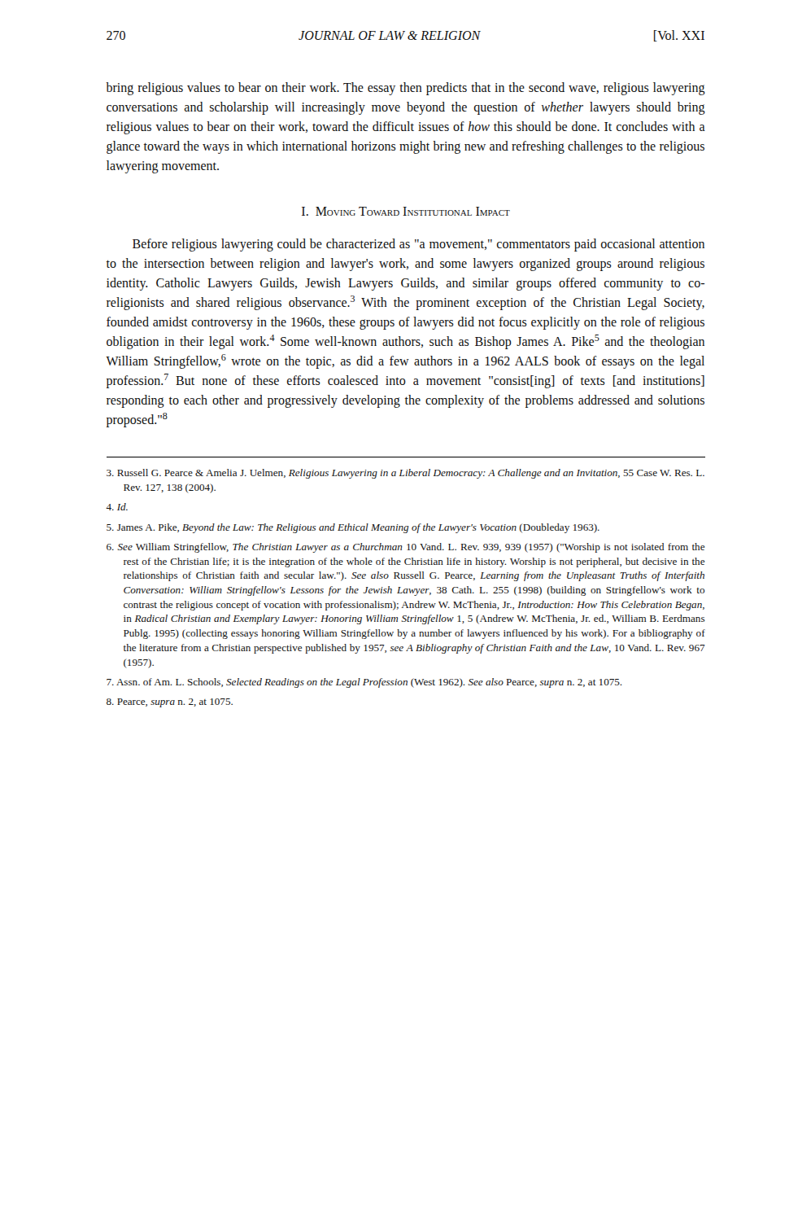270 JOURNAL OF LAW & RELIGION [Vol. XXI
bring religious values to bear on their work. The essay then predicts that in the second wave, religious lawyering conversations and scholarship will increasingly move beyond the question of whether lawyers should bring religious values to bear on their work, toward the difficult issues of how this should be done. It concludes with a glance toward the ways in which international horizons might bring new and refreshing challenges to the religious lawyering movement.
I. Moving Toward Institutional Impact
Before religious lawyering could be characterized as "a movement," commentators paid occasional attention to the intersection between religion and lawyer's work, and some lawyers organized groups around religious identity. Catholic Lawyers Guilds, Jewish Lawyers Guilds, and similar groups offered community to co-religionists and shared religious observance.3 With the prominent exception of the Christian Legal Society, founded amidst controversy in the 1960s, these groups of lawyers did not focus explicitly on the role of religious obligation in their legal work.4 Some well-known authors, such as Bishop James A. Pike5 and the theologian William Stringfellow,6 wrote on the topic, as did a few authors in a 1962 AALS book of essays on the legal profession.7 But none of these efforts coalesced into a movement "consist[ing] of texts [and institutions] responding to each other and progressively developing the complexity of the problems addressed and solutions proposed."8
Russell G. Pearce & Amelia J. Uelmen, Religious Lawyering in a Liberal Democracy: A Challenge and an Invitation, 55 Case W. Res. L. Rev. 127, 138 (2004).
Id.
James A. Pike, Beyond the Law: The Religious and Ethical Meaning of the Lawyer's Vocation (Doubleday 1963).
See William Stringfellow, The Christian Lawyer as a Churchman 10 Vand. L. Rev. 939, 939 (1957) ("Worship is not isolated from the rest of the Christian life; it is the integration of the whole of the Christian life in history. Worship is not peripheral, but decisive in the relationships of Christian faith and secular law."). See also Russell G. Pearce, Learning from the Unpleasant Truths of Interfaith Conversation: William Stringfellow's Lessons for the Jewish Lawyer, 38 Cath. L. 255 (1998) (building on Stringfellow's work to contrast the religious concept of vocation with professionalism); Andrew W. McThenia, Jr., Introduction: How This Celebration Began, in Radical Christian and Exemplary Lawyer: Honoring William Stringfellow 1, 5 (Andrew W. McThenia, Jr. ed., William B. Eerdmans Publg. 1995) (collecting essays honoring William Stringfellow by a number of lawyers influenced by his work). For a bibliography of the literature from a Christian perspective published by 1957, see A Bibliography of Christian Faith and the Law, 10 Vand. L. Rev. 967 (1957).
Assn. of Am. L. Schools, Selected Readings on the Legal Profession (West 1962). See also Pearce, supra n. 2, at 1075.
Pearce, supra n. 2, at 1075.